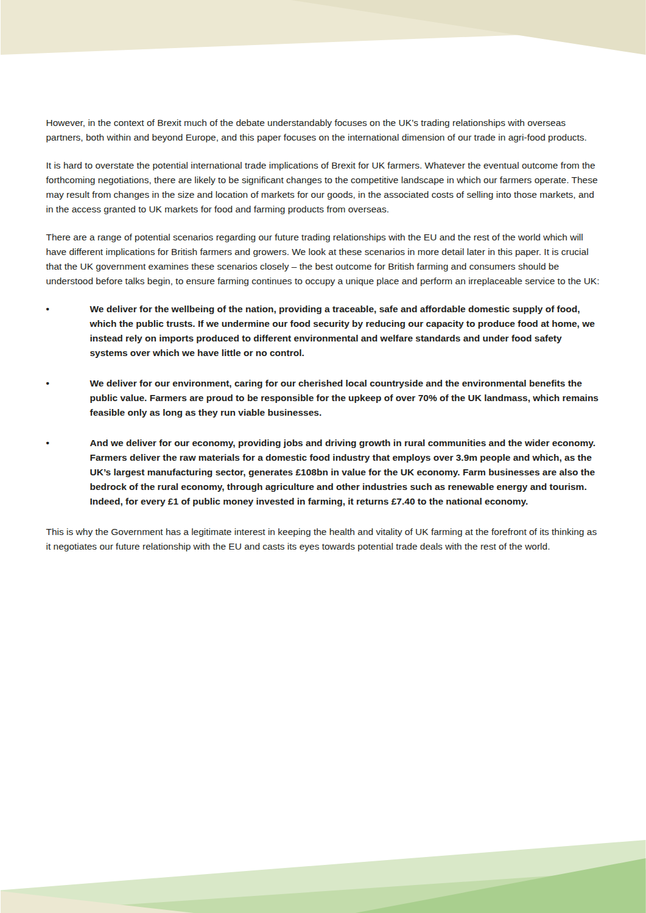However, in the context of Brexit much of the debate understandably focuses on the UK’s trading relationships with overseas partners, both within and beyond Europe, and this paper focuses on the international dimension of our trade in agri-food products.
It is hard to overstate the potential international trade implications of Brexit for UK farmers. Whatever the eventual outcome from the forthcoming negotiations, there are likely to be significant changes to the competitive landscape in which our farmers operate. These may result from changes in the size and location of markets for our goods, in the associated costs of selling into those markets, and in the access granted to UK markets for food and farming products from overseas.
There are a range of potential scenarios regarding our future trading relationships with the EU and the rest of the world which will have different implications for British farmers and growers. We look at these scenarios in more detail later in this paper. It is crucial that the UK government examines these scenarios closely – the best outcome for British farming and consumers should be understood before talks begin, to ensure farming continues to occupy a unique place and perform an irreplaceable service to the UK:
We deliver for the wellbeing of the nation, providing a traceable, safe and affordable domestic supply of food, which the public trusts. If we undermine our food security by reducing our capacity to produce food at home, we instead rely on imports produced to different environmental and welfare standards and under food safety systems over which we have little or no control.
We deliver for our environment, caring for our cherished local countryside and the environmental benefits the public value. Farmers are proud to be responsible for the upkeep of over 70% of the UK landmass, which remains feasible only as long as they run viable businesses.
And we deliver for our economy, providing jobs and driving growth in rural communities and the wider economy. Farmers deliver the raw materials for a domestic food industry that employs over 3.9m people and which, as the UK’s largest manufacturing sector, generates £108bn in value for the UK economy. Farm businesses are also the bedrock of the rural economy, through agriculture and other industries such as renewable energy and tourism. Indeed, for every £1 of public money invested in farming, it returns £7.40 to the national economy.
This is why the Government has a legitimate interest in keeping the health and vitality of UK farming at the forefront of its thinking as it negotiates our future relationship with the EU and casts its eyes towards potential trade deals with the rest of the world.